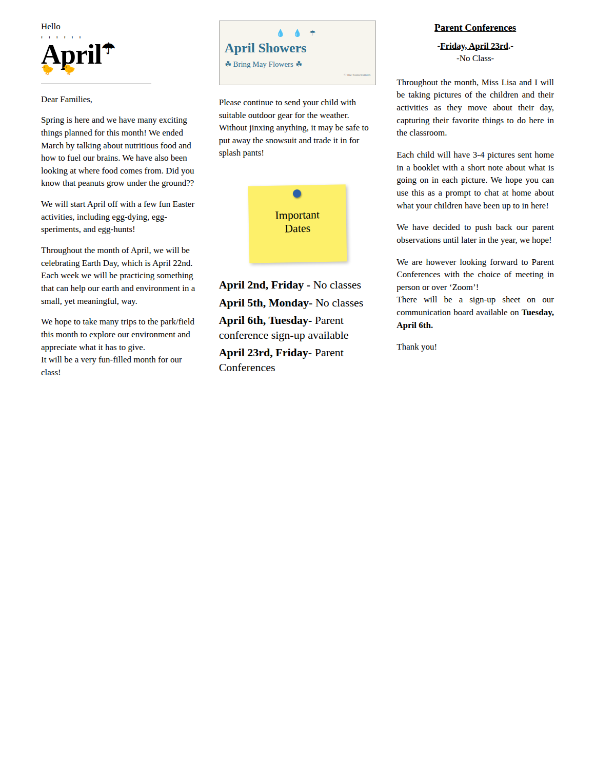Hello
' ' ' ' ' ' April☂ 🐤 🐤
Dear Families,
Spring is here and we have many exciting things planned for this month! We ended March by talking about nutritious food and how to fuel our brains. We have also been looking at where food comes from. Did you know that peanuts grow under the ground??
We will start April off with a few fun Easter activities, including egg-dying, egg-speriments, and egg-hunts!
Throughout the month of April, we will be celebrating Earth Day, which is April 22nd. Each week we will be practicing something that can help our earth and environment in a small, yet meaningful, way.
We hope to take many trips to the park/field this month to explore our environment and appreciate what it has to give.
It will be a very fun-filled month for our class!
💧 💧 ☂
April Showers
☘ Bring May Flowers ☘
© the Stencilsmith
Please continue to send your child with suitable outdoor gear for the weather. Without jinxing anything, it may be safe to put away the snowsuit and trade it in for splash pants!
Important
Dates
April 2nd, Friday - No classes
April 5th, Monday- No classes
April 6th, Tuesday- Parent conference sign-up available
April 23rd, Friday- Parent Conferences
Parent Conferences
-Friday, April 23rd.-
-No Class-
Throughout the month, Miss Lisa and I will be taking pictures of the children and their activities as they move about their day, capturing their favorite things to do here in the classroom.
Each child will have 3-4 pictures sent home in a booklet with a short note about what is going on in each picture. We hope you can use this as a prompt to chat at home about what your children have been up to in here!
We have decided to push back our parent observations until later in the year, we hope!
We are however looking forward to Parent Conferences with the choice of meeting in person or over ‘Zoom’!
There will be a sign-up sheet on our communication board available on Tuesday, April 6th.
Thank you!